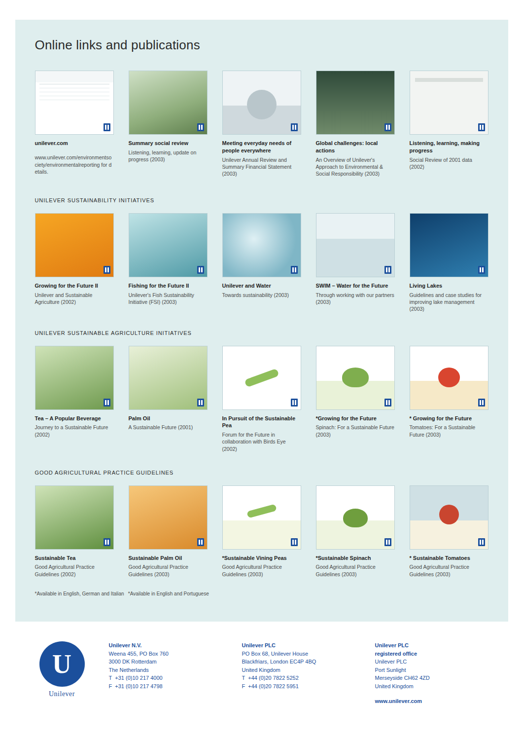Online links and publications
unilever.com
www.unilever.com/environmentsociety/environmentalreporting for details.
Summary social review
Listening, learning, update on progress (2003)
Meeting everyday needs of people everywhere
Unilever Annual Review and Summary Financial Statement (2003)
Global challenges: local actions
An Overview of Unilever's Approach to Environmental & Social Responsibility (2003)
Listening, learning, making progress
Social Review of 2001 data (2002)
Unilever sustainability initiatives
Growing for the Future II
Unilever and Sustainable Agriculture (2002)
Fishing for the Future II
Unilever's Fish Sustainability Initiative (FSI) (2003)
Unilever and Water
Towards sustainability (2003)
SWIM – Water for the Future
Through working with our partners (2003)
Living Lakes
Guidelines and case studies for improving lake management (2003)
Unilever sustainable agriculture initiatives
Tea – A Popular Beverage
Journey to a Sustainable Future (2002)
Palm Oil
A Sustainable Future (2001)
In Pursuit of the Sustainable Pea
Forum for the Future in collaboration with Birds Eye (2002)
*Growing for the Future
Spinach: For a Sustainable Future (2003)
* Growing for the Future
Tomatoes: For a Sustainable Future (2003)
Good agricultural practice guidelines
Sustainable Tea
Good Agricultural Practice Guidelines (2002)
Sustainable Palm Oil
Good Agricultural Practice Guidelines (2003)
*Sustainable Vining Peas
Good Agricultural Practice Guidelines (2003)
*Sustainable Spinach
Good Agricultural Practice Guidelines (2003)
* Sustainable Tomatoes
Good Agricultural Practice Guidelines (2003)
*Available in English, German and Italian *Available in English and Portuguese
Unilever
Unilever N.V.
Weena 455, PO Box 760
3000 DK Rotterdam
The Netherlands
T +31 (0)10 217 4000
F +31 (0)10 217 4798
Unilever PLC
PO Box 68, Unilever House
Blackfriars, London EC4P 4BQ
United Kingdom
T +44 (0)20 7822 5252
F +44 (0)20 7822 5951
Unilever PLC
registered office
Unilever PLC
Port Sunlight
Merseyside CH62 4ZD
United Kingdom
www.unilever.com